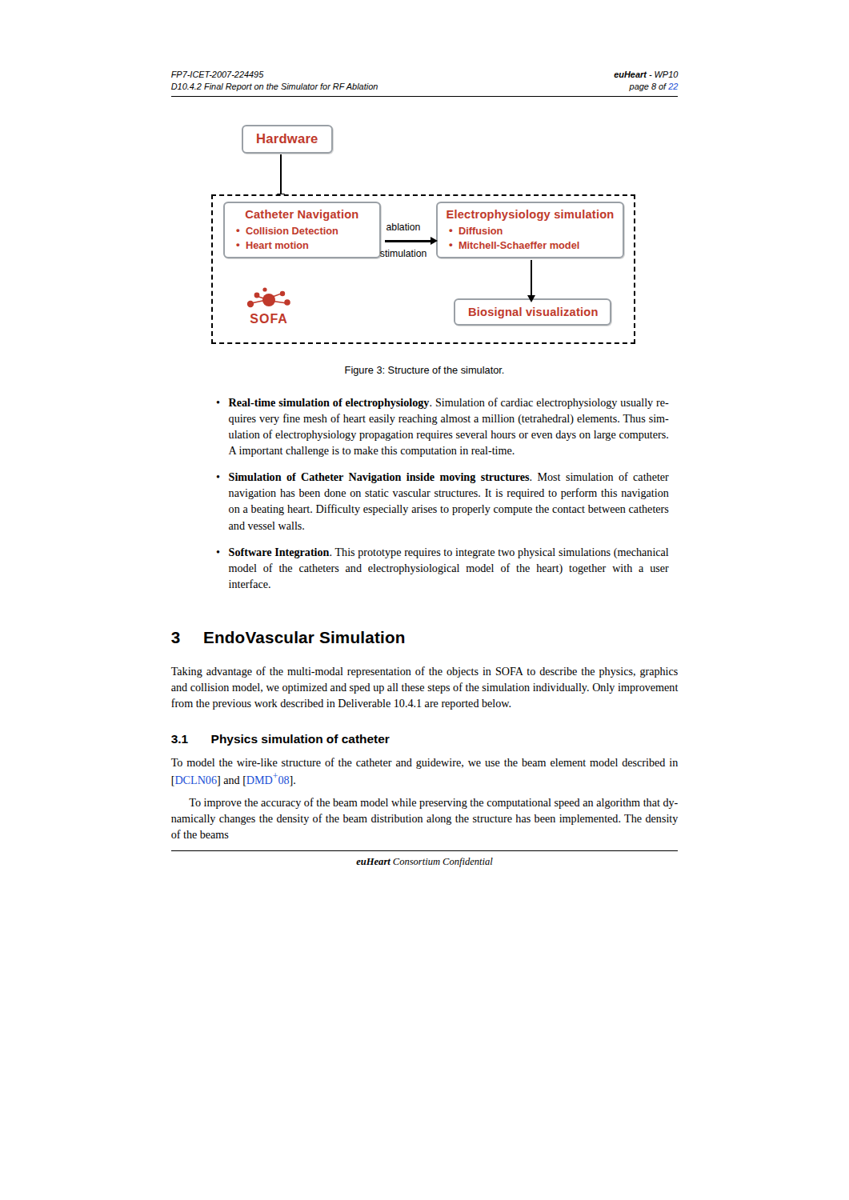FP7-ICET-2007-224495
D10.4.2 Final Report on the Simulator for RF Ablation
euHeart - WP10
page 8 of 22
Hardware
Catheter Navigation
Collision Detection
Heart motion
Electrophysiology simulation
Diffusion
Mitchell-Schaeffer model
Biosignal visualization
ablation
stimulation
SOFA
Figure 3: Structure of the simulator.
Real-time simulation of electrophysiology. Simulation of cardiac electrophysiology usually requires very fine mesh of heart easily reaching almost a million (tetrahedral) elements. Thus simulation of electrophysiology propagation requires several hours or even days on large computers. A important challenge is to make this computation in real-time.
Simulation of Catheter Navigation inside moving structures. Most simulation of catheter navigation has been done on static vascular structures. It is required to perform this navigation on a beating heart. Difficulty especially arises to properly compute the contact between catheters and vessel walls.
Software Integration. This prototype requires to integrate two physical simulations (mechanical model of the catheters and electrophysiological model of the heart) together with a user interface.
3 EndoVascular Simulation
Taking advantage of the multi-modal representation of the objects in SOFA to describe the physics, graphics and collision model, we optimized and sped up all these steps of the simulation individually. Only improvement from the previous work described in Deliverable 10.4.1 are reported below.
3.1 Physics simulation of catheter
To model the wire-like structure of the catheter and guidewire, we use the beam element model described in [DCLN06] and [DMD+08].
To improve the accuracy of the beam model while preserving the computational speed an algorithm that dynamically changes the density of the beam distribution along the structure has been implemented. The density of the beams
euHeart Consortium Confidential